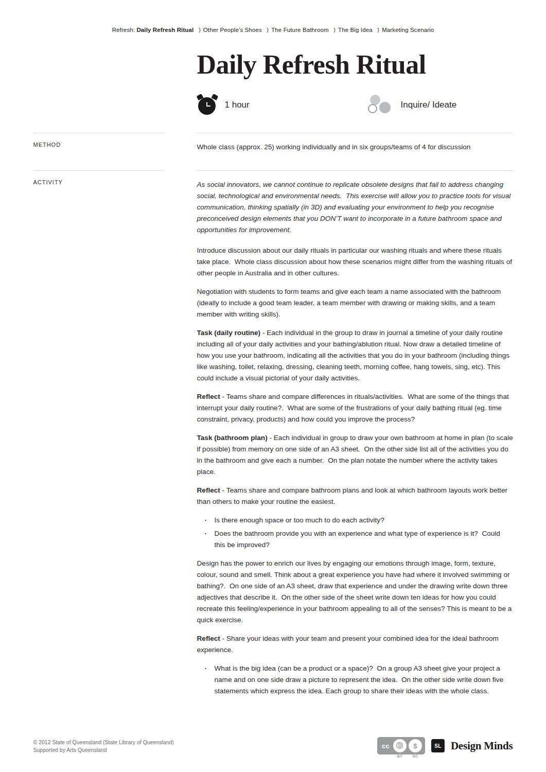Refresh: Daily Refresh Ritual ⟩Other People’s Shoes ⟩The Future Bathroom ⟩The Big Idea ⟩Marketing Scenario
Daily Refresh Ritual
1 hour
Inquire/ Ideate
METHOD
Whole class (approx. 25) working individually and in six groups/teams of 4 for discussion
ACTIVITY
As social innovators, we cannot continue to replicate obsolete designs that fail to address changing social, technological and environmental needs. This exercise will allow you to practice tools for visual communication, thinking spatially (in 3D) and evaluating your environment to help you recognise preconceived design elements that you DON’T want to incorporate in a future bathroom space and opportunities for improvement.
Introduce discussion about our daily rituals in particular our washing rituals and where these rituals take place. Whole class discussion about how these scenarios might differ from the washing rituals of other people in Australia and in other cultures.
Negotiation with students to form teams and give each team a name associated with the bathroom (ideally to include a good team leader, a team member with drawing or making skills, and a team member with writing skills).
Task (daily routine) - Each individual in the group to draw in journal a timeline of your daily routine including all of your daily activities and your bathing/ablution ritual. Now draw a detailed timeline of how you use your bathroom, indicating all the activities that you do in your bathroom (including things like washing, toilet, relaxing, dressing, cleaning teeth, morning coffee, hang towels, sing, etc). This could include a visual pictorial of your daily activities.
Reflect - Teams share and compare differences in rituals/activities. What are some of the things that interrupt your daily routine?. What are some of the frustrations of your daily bathing ritual (eg. time constraint, privacy, products) and how could you improve the process?
Task (bathroom plan) - Each individual in group to draw your own bathroom at home in plan (to scale if possible) from memory on one side of an A3 sheet. On the other side list all of the activities you do in the bathroom and give each a number. On the plan notate the number where the activity takes place.
Reflect - Teams share and compare bathroom plans and look at which bathroom layouts work better than others to make your routine the easiest.
Is there enough space or too much to do each activity?
Does the bathroom provide you with an experience and what type of experience is it? Could this be improved?
Design has the power to enrich our lives by engaging our emotions through image, form, texture, colour, sound and smell. Think about a great experience you have had where it involved swimming or bathing?. On one side of an A3 sheet, draw that experience and under the drawing write down three adjectives that describe it. On the other side of the sheet write down ten ideas for how you could recreate this feeling/experience in your bathroom appealing to all of the senses? This is meant to be a quick exercise.
Reflect - Share your ideas with your team and present your combined idea for the ideal bathroom experience.
What is the big idea (can be a product or a space)? On a group A3 sheet give your project a name and on one side draw a picture to represent the idea. On the other side write down five statements which express the idea. Each group to share their ideas with the whole class.
© 2012 State of Queensland (State Library of Queensland)
Supported by Arts Queensland
cc ⒹBY $NC
SL
Design Minds